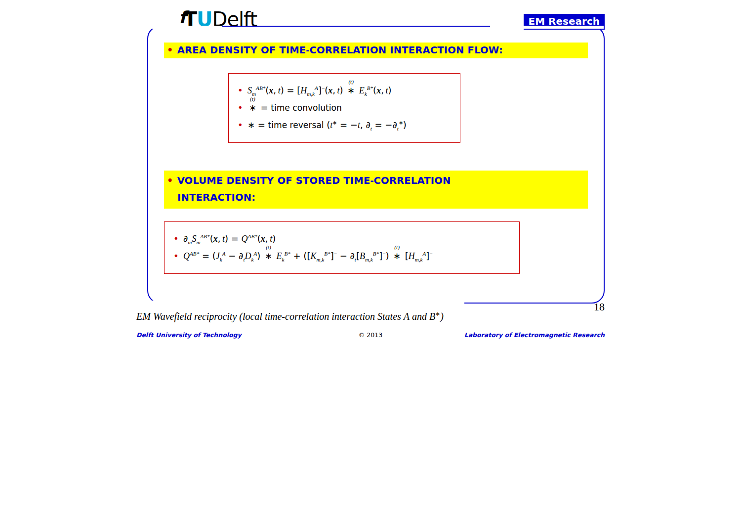fTUDelft
EM Research
•AREA DENSITY OF TIME-CORRELATION INTERACTION FLOW:
SmAB*(x, t) = [Hm,kA]−(x, t) (t)∗ EkB*(x, t)
(t)∗ = time convolution
∗ = time reversal (t∗ = −t, ∂t = −∂t∗)
•VOLUME DENSITY OF STORED TIME-CORRELATION
INTERACTION:
∂mSmAB*(x, t) = QAB*(x, t)
QAB* = (JkA − ∂tDkA) (t)∗ EkB* + ([Km,kB*]− − ∂t[Bm,kB*]−) (t)∗ [Hm,kA]−
18
EM Wavefield reciprocity (local time-correlation interaction States A and B∗)
Delft University of Technology
© 2013
Laboratory of Electromagnetic Research